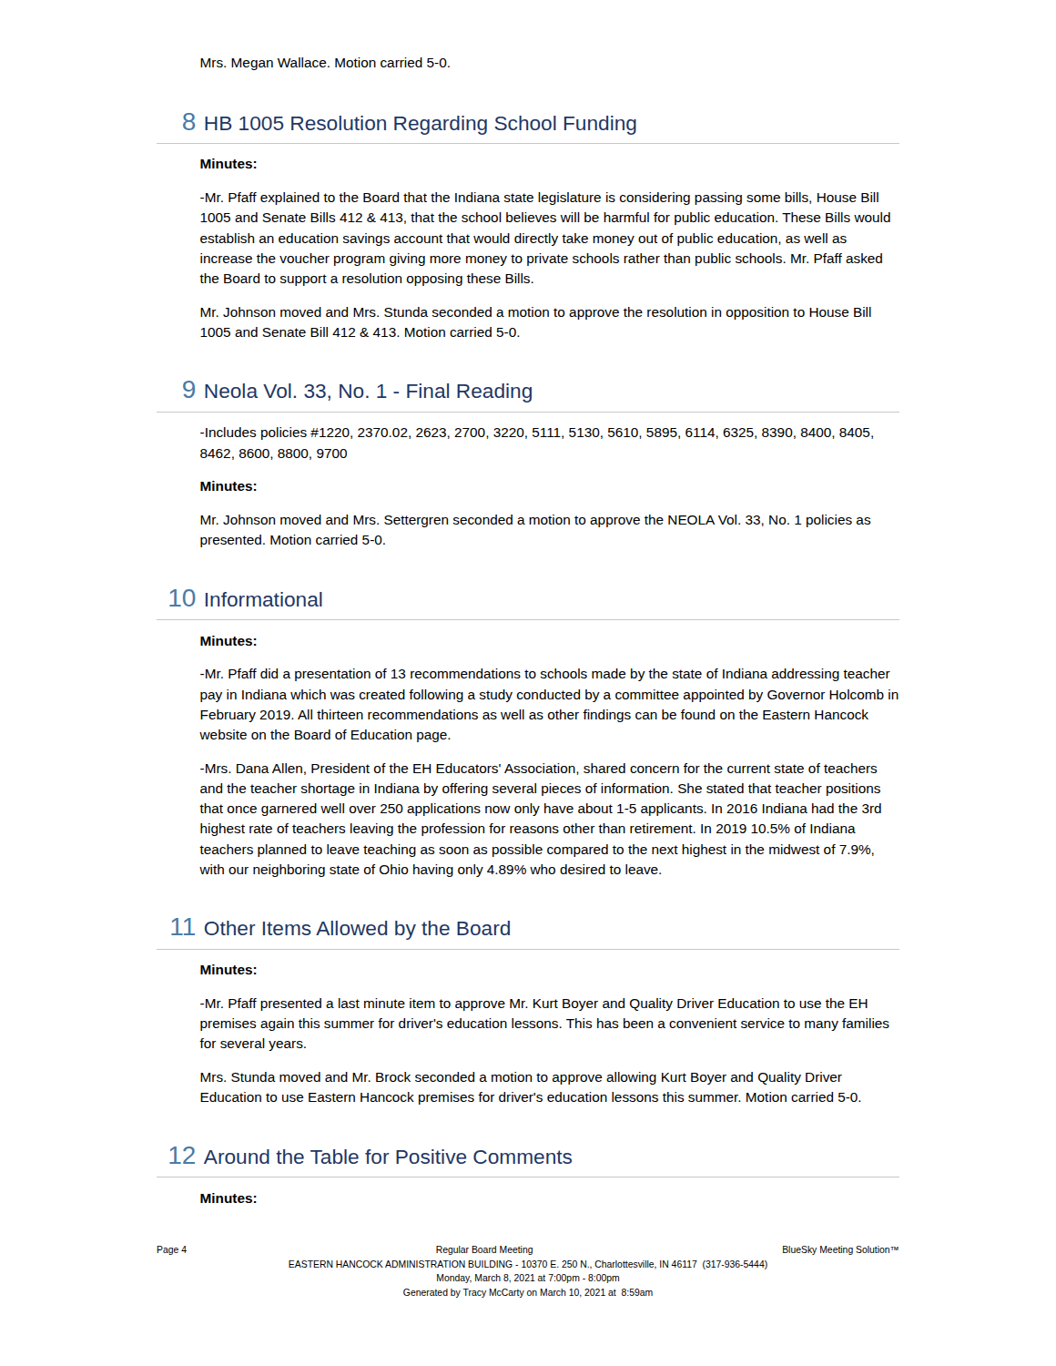Mrs. Megan Wallace. Motion carried 5-0.
8
HB 1005 Resolution Regarding School Funding
Minutes:
-Mr. Pfaff explained to the Board that the Indiana state legislature is considering passing some bills, House Bill 1005 and Senate Bills 412 & 413, that the school believes will be harmful for public education. These Bills would establish an education savings account that would directly take money out of public education, as well as increase the voucher program giving more money to private schools rather than public schools. Mr. Pfaff asked the Board to support a resolution opposing these Bills.
Mr. Johnson moved and Mrs. Stunda seconded a motion to approve the resolution in opposition to House Bill 1005 and Senate Bill 412 & 413. Motion carried 5-0.
9
Neola Vol. 33, No. 1 - Final Reading
-Includes policies #1220, 2370.02, 2623, 2700, 3220, 5111, 5130, 5610, 5895, 6114, 6325, 8390, 8400, 8405, 8462, 8600, 8800, 9700
Minutes:
Mr. Johnson moved and Mrs. Settergren seconded a motion to approve the NEOLA Vol. 33, No. 1 policies as presented. Motion carried 5-0.
10
Informational
Minutes:
-Mr. Pfaff did a presentation of 13 recommendations to schools made by the state of Indiana addressing teacher pay in Indiana which was created following a study conducted by a committee appointed by Governor Holcomb in February 2019. All thirteen recommendations as well as other findings can be found on the Eastern Hancock website on the Board of Education page.
-Mrs. Dana Allen, President of the EH Educators' Association, shared concern for the current state of teachers and the teacher shortage in Indiana by offering several pieces of information. She stated that teacher positions that once garnered well over 250 applications now only have about 1-5 applicants. In 2016 Indiana had the 3rd highest rate of teachers leaving the profession for reasons other than retirement. In 2019 10.5% of Indiana teachers planned to leave teaching as soon as possible compared to the next highest in the midwest of 7.9%, with our neighboring state of Ohio having only 4.89% who desired to leave.
11
Other Items Allowed by the Board
Minutes:
-Mr. Pfaff presented a last minute item to approve Mr. Kurt Boyer and Quality Driver Education to use the EH premises again this summer for driver's education lessons. This has been a convenient service to many families for several years.
Mrs. Stunda moved and Mr. Brock seconded a motion to approve allowing Kurt Boyer and Quality Driver Education to use Eastern Hancock premises for driver's education lessons this summer. Motion carried 5-0.
12
Around the Table for Positive Comments
Minutes:
Page 4 Regular Board Meeting BlueSky Meeting Solution™
EASTERN HANCOCK ADMINISTRATION BUILDING - 10370 E. 250 N., Charlottesville, IN 46117 (317-936-5444)
Monday, March 8, 2021 at 7:00pm - 8:00pm
Generated by Tracy McCarty on March 10, 2021 at 8:59am